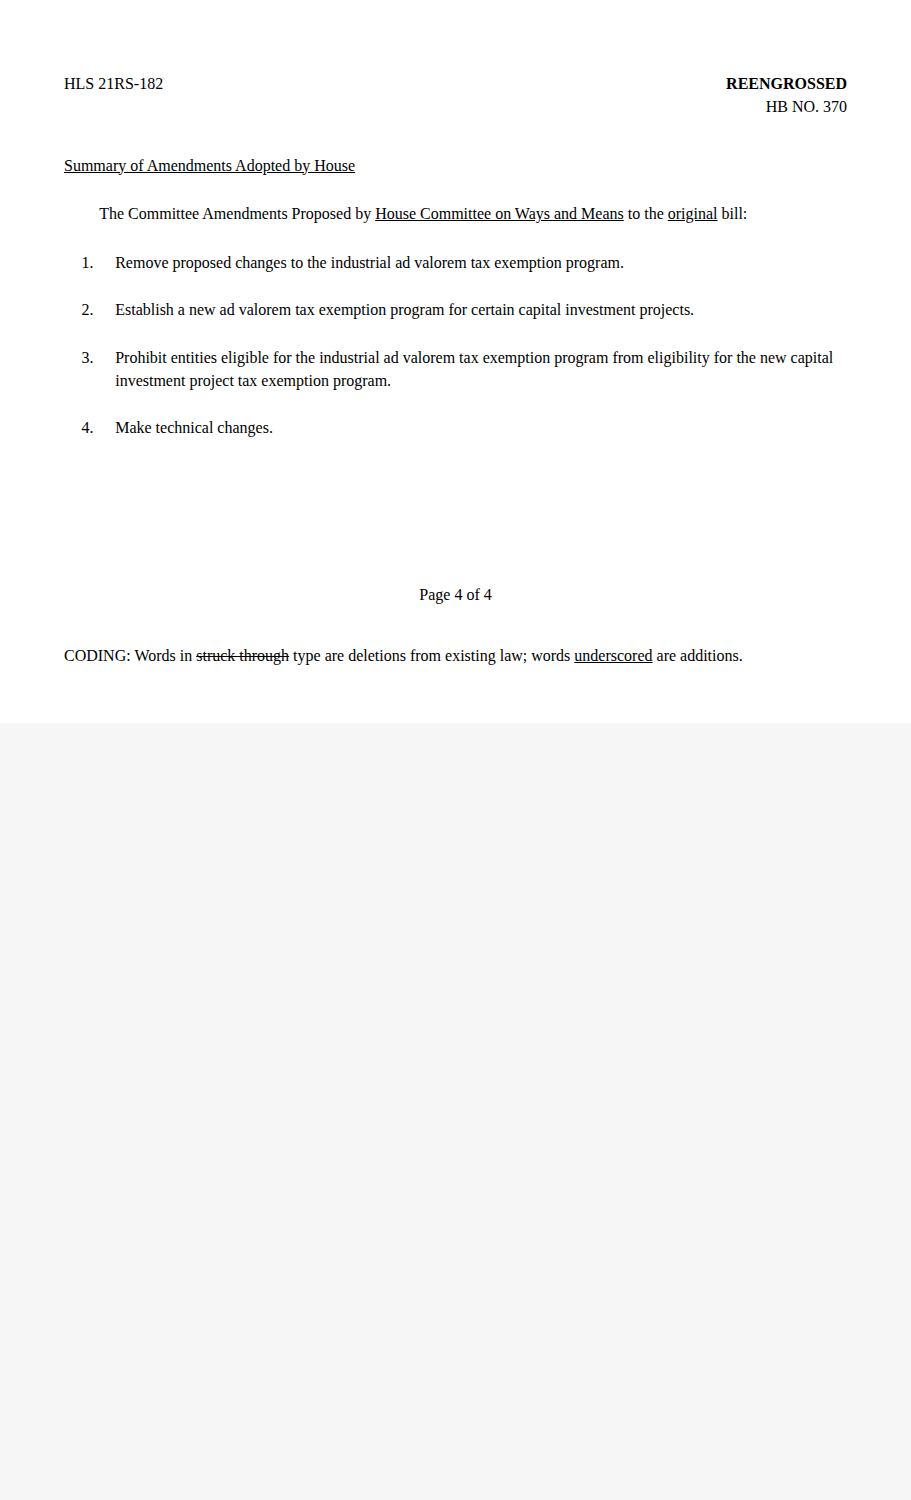HLS 21RS-182
REENGROSSED
HB NO. 370
Summary of Amendments Adopted by House
The Committee Amendments Proposed by House Committee on Ways and Means to the original bill:
Remove proposed changes to the industrial ad valorem tax exemption program.
Establish a new ad valorem tax exemption program for certain capital investment projects.
Prohibit entities eligible for the industrial ad valorem tax exemption program from eligibility for the new capital investment project tax exemption program.
Make technical changes.
Page 4 of 4
CODING: Words in struck through type are deletions from existing law; words underscored are additions.